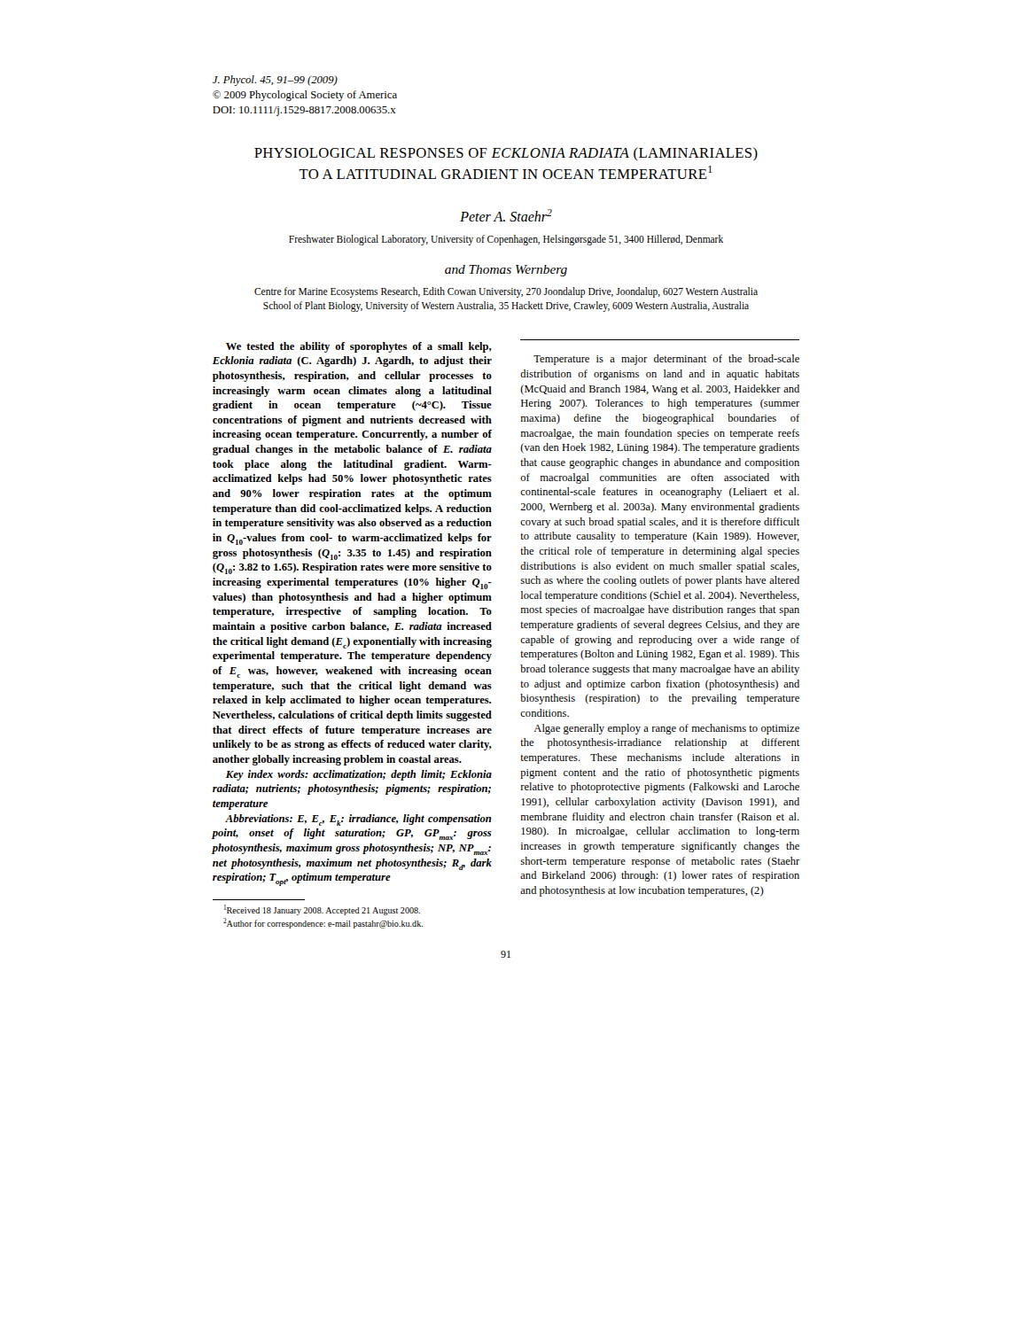J. Phycol. 45, 91–99 (2009)
© 2009 Phycological Society of America
DOI: 10.1111/j.1529-8817.2008.00635.x
PHYSIOLOGICAL RESPONSES OF ECKLONIA RADIATA (LAMINARIALES)
TO A LATITUDINAL GRADIENT IN OCEAN TEMPERATURE1
Peter A. Staehr2
Freshwater Biological Laboratory, University of Copenhagen, Helsingørsgade 51, 3400 Hillerød, Denmark
and Thomas Wernberg
Centre for Marine Ecosystems Research, Edith Cowan University, 270 Joondalup Drive, Joondalup, 6027 Western Australia
School of Plant Biology, University of Western Australia, 35 Hackett Drive, Crawley, 6009 Western Australia, Australia
We tested the ability of sporophytes of a small kelp, Ecklonia radiata (C. Agardh) J. Agardh, to adjust their photosynthesis, respiration, and cellular processes to increasingly warm ocean climates along a latitudinal gradient in ocean temperature (~4°C). Tissue concentrations of pigment and nutrients decreased with increasing ocean temperature. Concurrently, a number of gradual changes in the metabolic balance of E. radiata took place along the latitudinal gradient. Warm-acclimatized kelps had 50% lower photosynthetic rates and 90% lower respiration rates at the optimum temperature than did cool-acclimatized kelps. A reduction in temperature sensitivity was also observed as a reduction in Q10-values from cool- to warm-acclimatized kelps for gross photosynthesis (Q10: 3.35 to 1.45) and respiration (Q10: 3.82 to 1.65). Respiration rates were more sensitive to increasing experimental temperatures (10% higher Q10-values) than photosynthesis and had a higher optimum temperature, irrespective of sampling location. To maintain a positive carbon balance, E. radiata increased the critical light demand (Ec) exponentially with increasing experimental temperature. The temperature dependency of Ec was, however, weakened with increasing ocean temperature, such that the critical light demand was relaxed in kelp acclimated to higher ocean temperatures. Nevertheless, calculations of critical depth limits suggested that direct effects of future temperature increases are unlikely to be as strong as effects of reduced water clarity, another globally increasing problem in coastal areas.
Key index words: acclimatization; depth limit; Ecklonia radiata; nutrients; photosynthesis; pigments; respiration; temperature
Abbreviations: E, Ec, Ek: irradiance, light compensation point, onset of light saturation; GP, GPmax: gross photosynthesis, maximum gross photosynthesis; NP, NPmax: net photosynthesis, maximum net photosynthesis; Rd, dark respiration; Topt, optimum temperature
1Received 18 January 2008. Accepted 21 August 2008.
2Author for correspondence: e-mail pastahr@bio.ku.dk.
Temperature is a major determinant of the broad-scale distribution of organisms on land and in aquatic habitats (McQuaid and Branch 1984, Wang et al. 2003, Haidekker and Hering 2007). Tolerances to high temperatures (summer maxima) define the biogeographical boundaries of macroalgae, the main foundation species on temperate reefs (van den Hoek 1982, Lüning 1984). The temperature gradients that cause geographic changes in abundance and composition of macroalgal communities are often associated with continental-scale features in oceanography (Leliaert et al. 2000, Wernberg et al. 2003a). Many environmental gradients covary at such broad spatial scales, and it is therefore difficult to attribute causality to temperature (Kain 1989). However, the critical role of temperature in determining algal species distributions is also evident on much smaller spatial scales, such as where the cooling outlets of power plants have altered local temperature conditions (Schiel et al. 2004). Nevertheless, most species of macroalgae have distribution ranges that span temperature gradients of several degrees Celsius, and they are capable of growing and reproducing over a wide range of temperatures (Bolton and Lüning 1982, Egan et al. 1989). This broad tolerance suggests that many macroalgae have an ability to adjust and optimize carbon fixation (photosynthesis) and biosynthesis (respiration) to the prevailing temperature conditions.
Algae generally employ a range of mechanisms to optimize the photosynthesis-irradiance relationship at different temperatures. These mechanisms include alterations in pigment content and the ratio of photosynthetic pigments relative to photoprotective pigments (Falkowski and Laroche 1991), cellular carboxylation activity (Davison 1991), and membrane fluidity and electron chain transfer (Raison et al. 1980). In microalgae, cellular acclimation to long-term increases in growth temperature significantly changes the short-term temperature response of metabolic rates (Staehr and Birkeland 2006) through: (1) lower rates of respiration and photosynthesis at low incubation temperatures, (2)
91